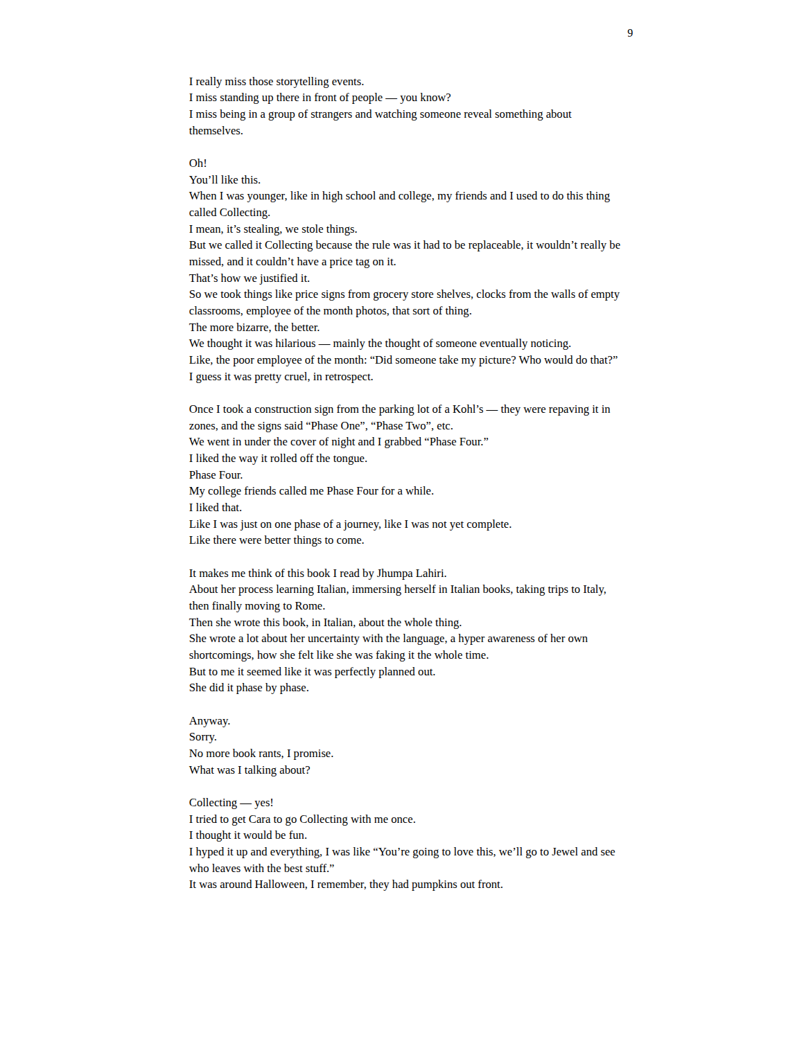9
I really miss those storytelling events.
I miss standing up there in front of people — you know?
I miss being in a group of strangers and watching someone reveal something about themselves.
Oh!
You’ll like this.
When I was younger, like in high school and college, my friends and I used to do this thing called Collecting.
I mean, it’s stealing, we stole things.
But we called it Collecting because the rule was it had to be replaceable, it wouldn’t really be missed, and it couldn’t have a price tag on it.
That’s how we justified it.
So we took things like price signs from grocery store shelves, clocks from the walls of empty classrooms, employee of the month photos, that sort of thing.
The more bizarre, the better.
We thought it was hilarious — mainly the thought of someone eventually noticing.
Like, the poor employee of the month: “Did someone take my picture? Who would do that?”
I guess it was pretty cruel, in retrospect.
Once I took a construction sign from the parking lot of a Kohl’s — they were repaving it in zones, and the signs said “Phase One”, “Phase Two”, etc.
We went in under the cover of night and I grabbed “Phase Four.”
I liked the way it rolled off the tongue.
Phase Four.
My college friends called me Phase Four for a while.
I liked that.
Like I was just on one phase of a journey, like I was not yet complete.
Like there were better things to come.
It makes me think of this book I read by Jhumpa Lahiri.
About her process learning Italian, immersing herself in Italian books, taking trips to Italy, then finally moving to Rome.
Then she wrote this book, in Italian, about the whole thing.
She wrote a lot about her uncertainty with the language, a hyper awareness of her own shortcomings, how she felt like she was faking it the whole time.
But to me it seemed like it was perfectly planned out.
She did it phase by phase.
Anyway.
Sorry.
No more book rants, I promise.
What was I talking about?
Collecting — yes!
I tried to get Cara to go Collecting with me once.
I thought it would be fun.
I hyped it up and everything, I was like “You’re going to love this, we’ll go to Jewel and see who leaves with the best stuff.”
It was around Halloween, I remember, they had pumpkins out front.